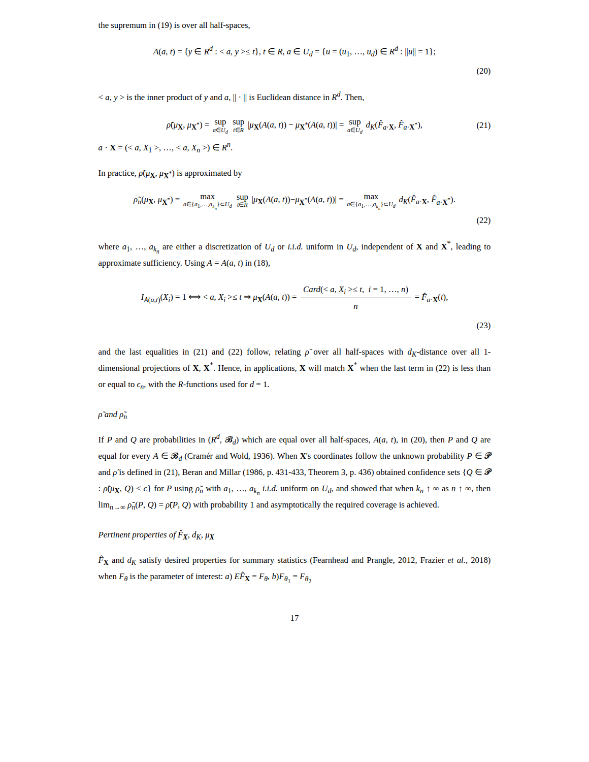the supremum in (19) is over all half-spaces,
A(a, t) = {y ∈ Rd : < a, y >≤ t}, t ∈ R, a ∈ Ud = {u = (u1, …, ud) ∈ Rd : ||u|| = 1}; (20)
< a, y > is the inner product of y and a, || · || is Euclidean distance in Rd. Then,
ρ̃(μX, μX*) = sup a∈Ud sup t∈R |μX(A(a, t)) − μX*(A(a, t))| = sup a∈Ud dK(F̂a·X, F̂a·X*), (21)
a · X = (< a, X1 >, …, < a, Xn >) ∈ Rn.
In practice, ρ̃(μX, μX*) is approximated by
ρ̃n(μX, μX*) = max a∈{a1,…,akn}⊂Ud sup t∈R |μX(A(a, t))−μX*(A(a, t))| = max a∈{a1,…,akn}⊂Ud dK(F̂a·X, F̂a·X*). (22)
where a1, …, akn are either a discretization of Ud or i.i.d. uniform in Ud, independent of X and X*, leading to approximate sufficiency. Using A = A(a, t) in (18),
IA(a,t)(Xi) = 1 ⟺ < a, Xi >≤ t ⇒ μX(A(a, t)) = Card(< a, Xi >≤ t, i = 1, …, n) n = F̂a·X(t), (23)
and the last equalities in (21) and (22) follow, relating ρ̃ over all half-spaces with dK-distance over all 1-dimensional projections of X, X*. Hence, in applications, X will match X* when the last term in (22) is less than or equal to ϵn, with the R-functions used for d = 1.
ρ̃ and ρ̃n
If P and Q are probabilities in (Rd, 𝓑d) which are equal over all half-spaces, A(a, t), in (20), then P and Q are equal for every A ∈ 𝓑d (Cramér and Wold, 1936). When X's coordinates follow the unknown probability P ∈ 𝓟 and ρ̃ is defined in (21), Beran and Millar (1986, p. 431-433, Theorem 3, p. 436) obtained confidence sets {Q ∈ 𝓟 : ρ̃(μX, Q) < c} for P using ρ̃n with a1, …, akn i.i.d. uniform on Ud, and showed that when kn ↑ ∞ as n ↑ ∞, then limn→∞ ρ̃n(P, Q) = ρ̃(P, Q) with probability 1 and asymptotically the required coverage is achieved.
Pertinent properties of F̂X, dK, μX
F̂X and dK satisfy desired properties for summary statistics (Fearnhead and Prangle, 2012, Frazier et al., 2018) when Fθ is the parameter of interest: a) EF̂X = Fθ, b)Fθ1 = Fθ2
17